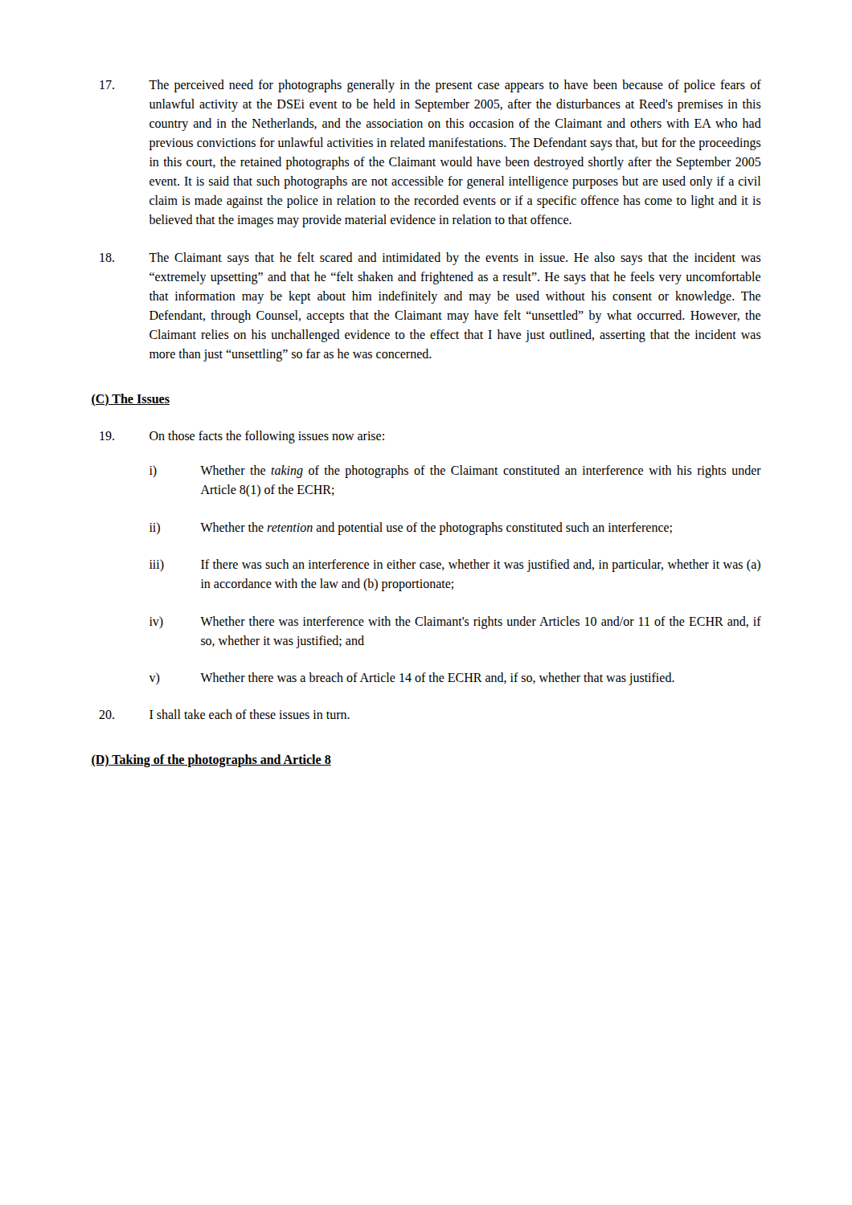17. The perceived need for photographs generally in the present case appears to have been because of police fears of unlawful activity at the DSEi event to be held in September 2005, after the disturbances at Reed's premises in this country and in the Netherlands, and the association on this occasion of the Claimant and others with EA who had previous convictions for unlawful activities in related manifestations. The Defendant says that, but for the proceedings in this court, the retained photographs of the Claimant would have been destroyed shortly after the September 2005 event. It is said that such photographs are not accessible for general intelligence purposes but are used only if a civil claim is made against the police in relation to the recorded events or if a specific offence has come to light and it is believed that the images may provide material evidence in relation to that offence.
18. The Claimant says that he felt scared and intimidated by the events in issue. He also says that the incident was “extremely upsetting” and that he “felt shaken and frightened as a result”. He says that he feels very uncomfortable that information may be kept about him indefinitely and may be used without his consent or knowledge. The Defendant, through Counsel, accepts that the Claimant may have felt “unsettled” by what occurred. However, the Claimant relies on his unchallenged evidence to the effect that I have just outlined, asserting that the incident was more than just “unsettling” so far as he was concerned.
(C) The Issues
19. On those facts the following issues now arise:
i) Whether the taking of the photographs of the Claimant constituted an interference with his rights under Article 8(1) of the ECHR;
ii) Whether the retention and potential use of the photographs constituted such an interference;
iii) If there was such an interference in either case, whether it was justified and, in particular, whether it was (a) in accordance with the law and (b) proportionate;
iv) Whether there was interference with the Claimant's rights under Articles 10 and/or 11 of the ECHR and, if so, whether it was justified; and
v) Whether there was a breach of Article 14 of the ECHR and, if so, whether that was justified.
20. I shall take each of these issues in turn.
(D) Taking of the photographs and Article 8